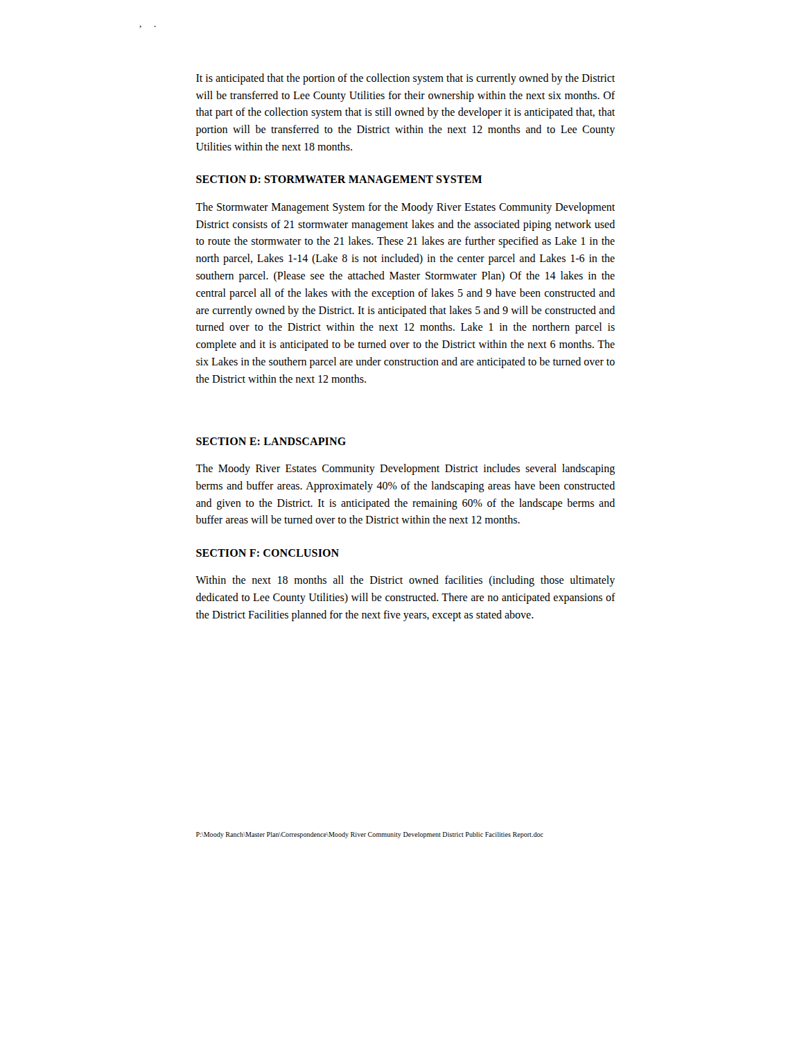,.
It is anticipated that the portion of the collection system that is currently owned by the District will be transferred to Lee County Utilities for their ownership within the next six months. Of that part of the collection system that is still owned by the developer it is anticipated that, that portion will be transferred to the District within the next 12 months and to Lee County Utilities within the next 18 months.
Section D: Stormwater Management System
The Stormwater Management System for the Moody River Estates Community Development District consists of 21 stormwater management lakes and the associated piping network used to route the stormwater to the 21 lakes. These 21 lakes are further specified as Lake 1 in the north parcel, Lakes 1-14 (Lake 8 is not included) in the center parcel and Lakes 1-6 in the southern parcel. (Please see the attached Master Stormwater Plan) Of the 14 lakes in the central parcel all of the lakes with the exception of lakes 5 and 9 have been constructed and are currently owned by the District. It is anticipated that lakes 5 and 9 will be constructed and turned over to the District within the next 12 months. Lake 1 in the northern parcel is complete and it is anticipated to be turned over to the District within the next 6 months. The six Lakes in the southern parcel are under construction and are anticipated to be turned over to the District within the next 12 months.
Section E: Landscaping
The Moody River Estates Community Development District includes several landscaping berms and buffer areas. Approximately 40% of the landscaping areas have been constructed and given to the District. It is anticipated the remaining 60% of the landscape berms and buffer areas will be turned over to the District within the next 12 months.
Section F: Conclusion
Within the next 18 months all the District owned facilities (including those ultimately dedicated to Lee County Utilities) will be constructed. There are no anticipated expansions of the District Facilities planned for the next five years, except as stated above.
P:\Moody Ranch\Master Plan\Correspondence\Moody River Community Development District Public Facilities Report.doc